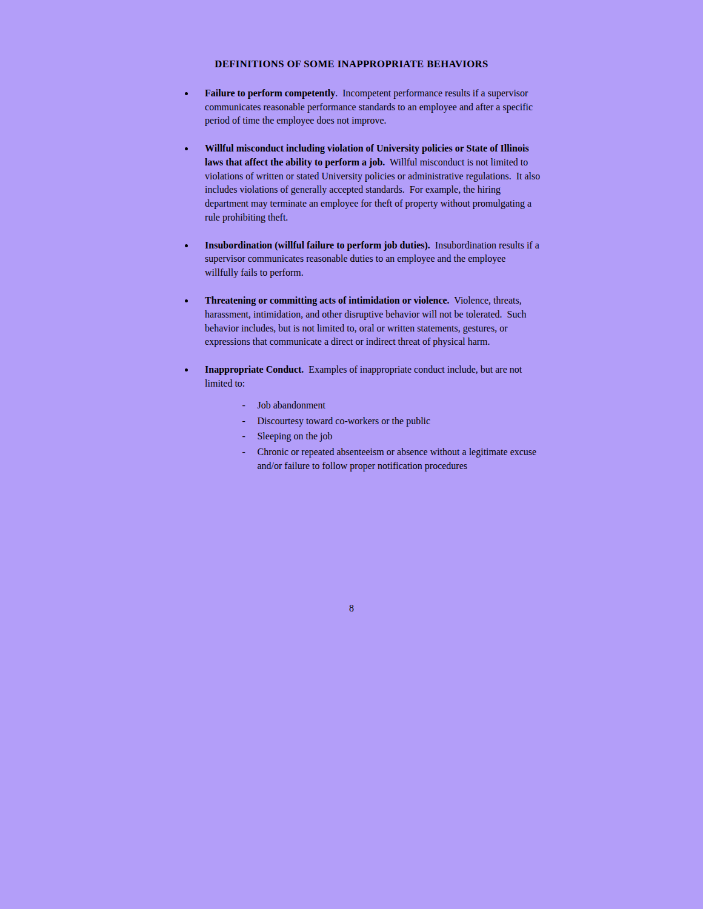Definitions of Some Inappropriate Behaviors
Failure to perform competently. Incompetent performance results if a supervisor communicates reasonable performance standards to an employee and after a specific period of time the employee does not improve.
Willful misconduct including violation of University policies or State of Illinois laws that affect the ability to perform a job. Willful misconduct is not limited to violations of written or stated University policies or administrative regulations. It also includes violations of generally accepted standards. For example, the hiring department may terminate an employee for theft of property without promulgating a rule prohibiting theft.
Insubordination (willful failure to perform job duties). Insubordination results if a supervisor communicates reasonable duties to an employee and the employee willfully fails to perform.
Threatening or committing acts of intimidation or violence. Violence, threats, harassment, intimidation, and other disruptive behavior will not be tolerated. Such behavior includes, but is not limited to, oral or written statements, gestures, or expressions that communicate a direct or indirect threat of physical harm.
Inappropriate Conduct. Examples of inappropriate conduct include, but are not limited to:
Job abandonment
Discourtesy toward co-workers or the public
Sleeping on the job
Chronic or repeated absenteeism or absence without a legitimate excuse and/or failure to follow proper notification procedures
8